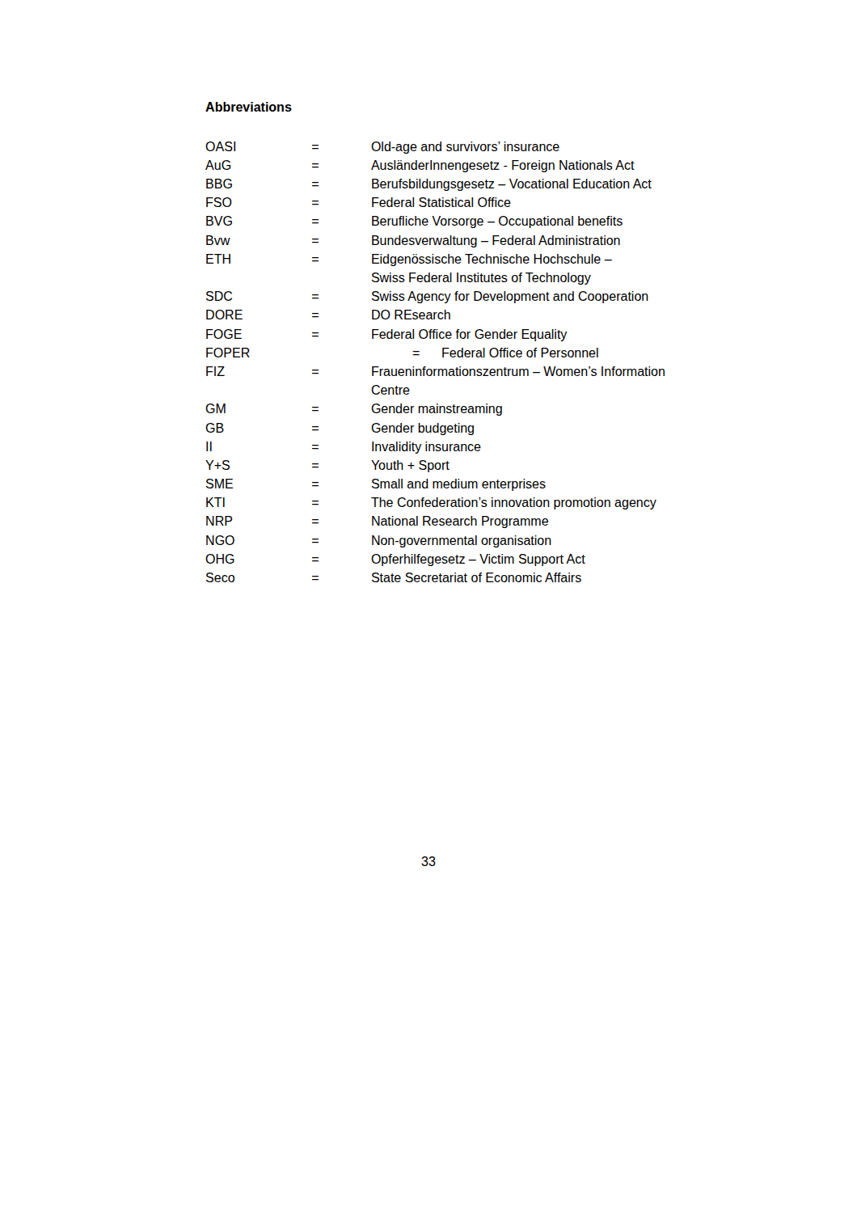Abbreviations
| OASI | = | Old-age and survivors’ insurance |
| AuG | = | AusländerInnengesetz - Foreign Nationals Act |
| BBG | = | Berufsbildungsgesetz – Vocational Education Act |
| FSO | = | Federal Statistical Office |
| BVG | = | Berufliche Vorsorge – Occupational benefits |
| Bvw | = | Bundesverwaltung – Federal Administration |
| ETH | = | Eidgenössische Technische Hochschule – |
| | | Swiss Federal Institutes of Technology |
| SDC | = | Swiss Agency for Development and Cooperation |
| DORE | = | DO REsearch |
| FOGE | = | Federal Office for Gender Equality |
| FOPER | | = Federal Office of Personnel |
| FIZ | = | Fraueninformationszentrum – Women’s Information Centre |
| GM | = | Gender mainstreaming |
| GB | = | Gender budgeting |
| II | = | Invalidity insurance |
| Y+S | = | Youth + Sport |
| SME | = | Small and medium enterprises |
| KTI | = | The Confederation’s innovation promotion agency |
| NRP | = | National Research Programme |
| NGO | = | Non-governmental organisation |
| OHG | = | Opferhilfegesetz – Victim Support Act |
| Seco | = | State Secretariat of Economic Affairs |
33